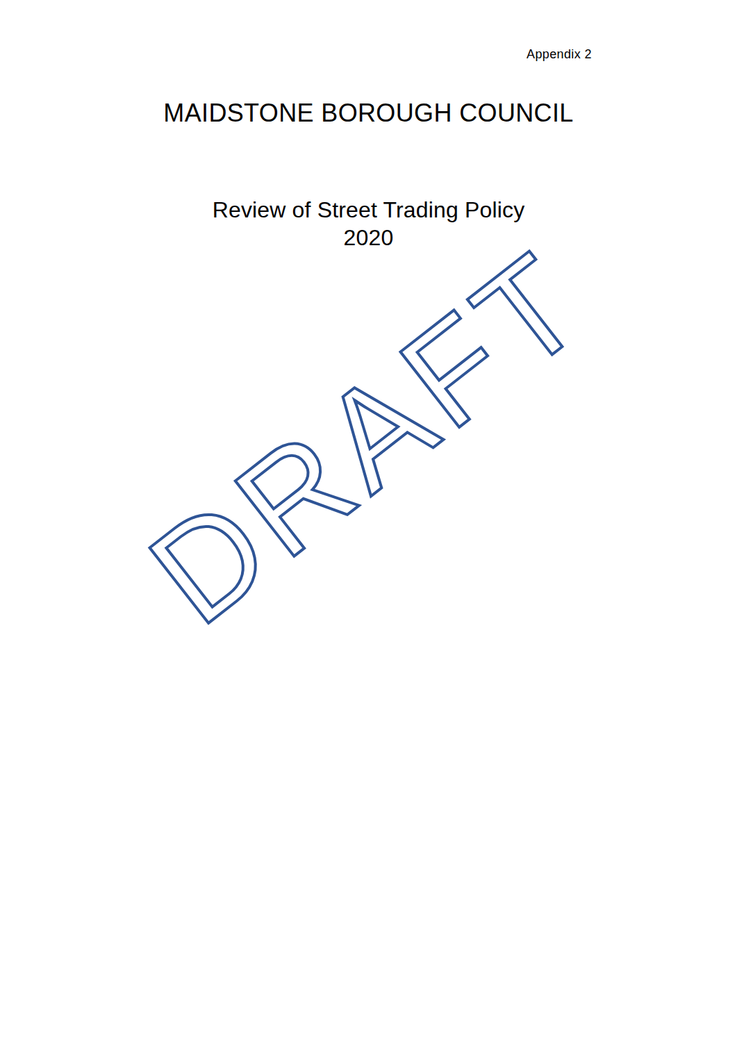DRAFT
Appendix 2
MAIDSTONE BOROUGH COUNCIL
Review of Street Trading Policy
2020